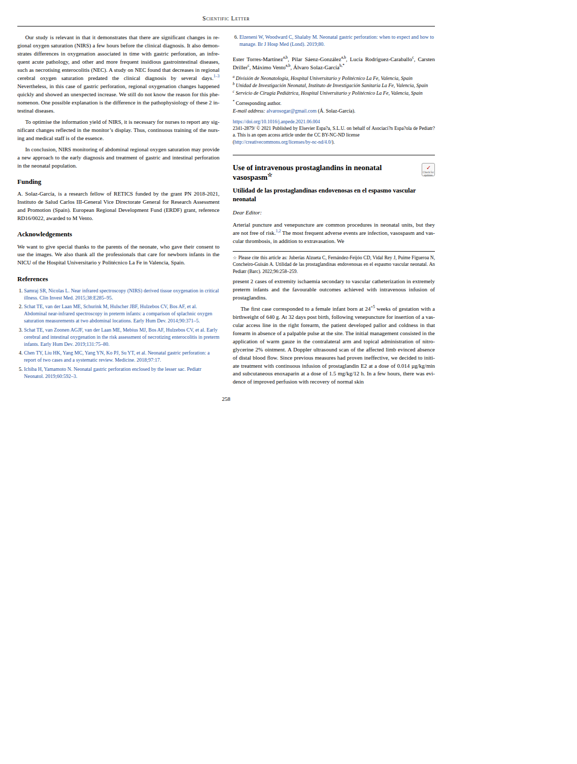Scientific Letter
Our study is relevant in that it demonstrates that there are significant changes in regional oxygen saturation (NIRS) a few hours before the clinical diagnosis. It also demonstrates differences in oxygenation associated in time with gastric perforation, an infrequent acute pathology, and other and more frequent insidious gastrointestinal diseases, such as necrotising enterocolitis (NEC). A study on NEC found that decreases in regional cerebral oxygen saturation predated the clinical diagnosis by several days.1–3 Nevertheless, in this case of gastric perforation, regional oxygenation changes happened quickly and showed an unexpected increase. We still do not know the reason for this phenomenon. One possible explanation is the difference in the pathophysiology of these 2 intestinal diseases.
To optimise the information yield of NIRS, it is necessary for nurses to report any significant changes reflected in the monitor’s display. Thus, continuous training of the nursing and medical staff is of the essence.
In conclusion, NIRS monitoring of abdominal regional oxygen saturation may provide a new approach to the early diagnosis and treatment of gastric and intestinal perforation in the neonatal population.
Funding
A. Solaz-García, is a research fellow of RETICS funded by the grant PN 2018-2021, Instituto de Salud Carlos III-General Vice Directorate General for Research Assessment and Promotion (Spain). European Regional Development Fund (ERDF) grant, reference RD16/0022, awarded to M Vento.
Acknowledgements
We want to give special thanks to the parents of the neonate, who gave their consent to use the images. We also thank all the professionals that care for newborn infants in the NICU of the Hospital Universitario y Politécnico La Fe in Valencia, Spain.
References
Samraj SR, Nicolas L. Near infrared spectroscopy (NIRS) derived tissue oxygenation in critical illness. Clin Invest Med. 2015;38:E285–95.
Schat TE, van der Laan ME, Schurink M, Hulscher JBF, Hulzebos CV, Bos AF, et al. Abdominal near-infrared spectroscopy in preterm infants: a comparison of splachnic oxygen saturation measurements at two abdominal locations. Early Hum Dev. 2014;90:371–5.
Schat TE, van Zoonen AGJF, van der Laan ME, Mebius MJ, Bos AF, Hulzebos CV, et al. Early cerebral and intestinal oxygenation in the risk assessment of necrotizing enterocolitis in preterm infants. Early Hum Dev. 2019;131:75–80.
Chen TY, Liu HK, Yang MC, Yang YN, Ko PJ, Su YT, et al. Neonatal gastric perforation: a report of two cases and a systematic review. Medicine. 2018;97:17.
Ichiba H, Yamamoto N. Neonatal gastric perforation enclosed by the lesser sac. Pediatr Neonatol. 2019;60:592–3.
Elzeneni W, Woodward C, Shalaby M. Neonatal gastric perforation: when to expect and how to manage. Br J Hosp Med (Lond). 2019;80.
Ester Torres-Martíneza,b, Pilar Sáenz-Gonzáleza,b, Lucía Rodríguez-Caraballoc, Carsten Drillerc, Máximo Ventoa,b, Álvaro Solaz-Garcíab,*
a División de Neonatología, Hospital Universitario y Politécnico La Fe, Valencia, Spain
b Unidad de Investigación Neonatal, Instituto de Investigación Sanitaria La Fe, Valencia, Spain
c Servicio de Cirugía Pediátrica, Hospital Universitario y Politécnico La Fe, Valencia, Spain
* Corresponding author.
E-mail address: alvarosogar@gmail.com (Á. Solaz-García).
https://doi.org/10.1016/j.anpede.2021.06.004
2341-2879/ © 2021 Published by Elsevier Espa?a, S.L.U. on behalf of Asociaci?n Espa?ola de Pediatr?a. This is an open access article under the CC BY-NC-ND license
(http://creativecommons.org/licenses/by-nc-nd/4.0/).
✓Check for
updates
Use of intravenous prostaglandins in neonatal vasospasm☆
Utilidad de las prostaglandinas endovenosas en el espasmo vascular neonatal
Dear Editor:
Arterial puncture and venepuncture are common procedures in neonatal units, but they are not free of risk.1,2 The most frequent adverse events are infection, vasospasm and vascular thrombosis, in addition to extravasation. We
☆ Please cite this article as: Juberías Alzueta C, Fernández-Feijóo CD, Vidal Rey J, Puime Figueroa N, Concheiro-Guisán A. Utilidad de las prostaglandinas endovenosas en el espasmo vascular neonatal. An Pediatr (Barc). 2022;96:258–259.
present 2 cases of extremity ischaemia secondary to vascular catheterization in extremely preterm infants and the favourable outcomes achieved with intravenous infusion of prostaglandins.
The first case corresponded to a female infant born at 24+5 weeks of gestation with a birthweight of 640 g. At 32 days post birth, following venepuncture for insertion of a vascular access line in the right forearm, the patient developed pallor and coldness in that forearm in absence of a palpable pulse at the site. The initial management consisted in the application of warm gauze in the contralateral arm and topical administration of nitroglycerine 2% ointment. A Doppler ultrasound scan of the affected limb evinced absence of distal blood flow. Since previous measures had proven ineffective, we decided to initiate treatment with continuous infusion of prostaglandin E2 at a dose of 0.014 µg/kg/min and subcutaneous enoxaparin at a dose of 1.5 mg/kg/12 h. In a few hours, there was evidence of improved perfusion with recovery of normal skin
258